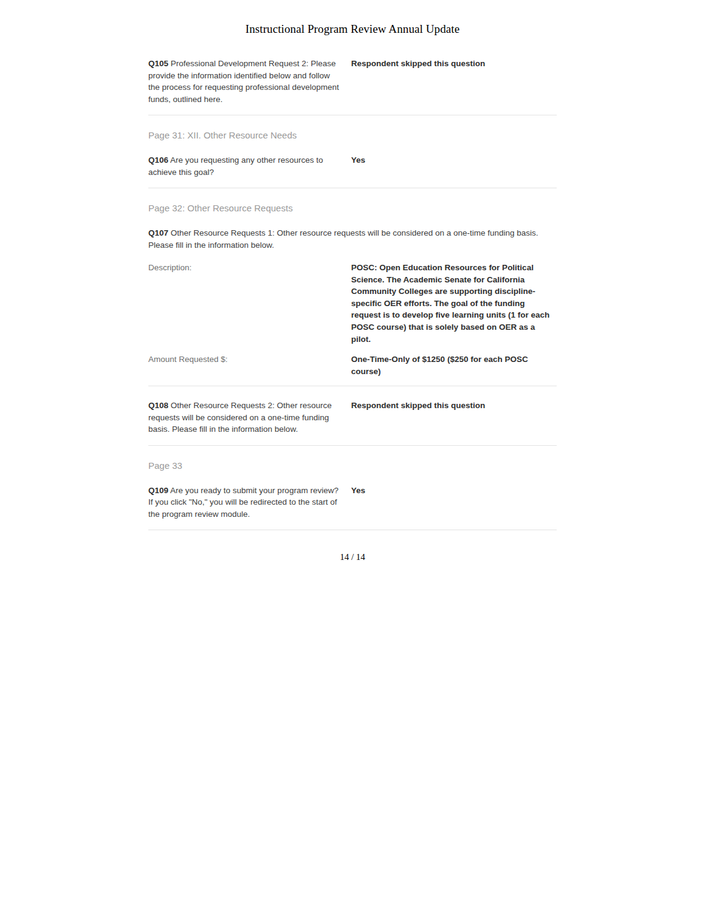Instructional Program Review Annual Update
Q105 Professional Development Request 2: Please provide the information identified below and follow the process for requesting professional development funds, outlined here.
Respondent skipped this question
Page 31: XII. Other Resource Needs
Q106 Are you requesting any other resources to achieve this goal?
Yes
Page 32: Other Resource Requests
Q107 Other Resource Requests 1: Other resource requests will be considered on a one-time funding basis. Please fill in the information below.
Description:
POSC: Open Education Resources for Political Science. The Academic Senate for California Community Colleges are supporting discipline-specific OER efforts. The goal of the funding request is to develop five learning units (1 for each POSC course) that is solely based on OER as a pilot.
Amount Requested $:
One-Time-Only of $1250 ($250 for each POSC course)
Q108 Other Resource Requests 2: Other resource requests will be considered on a one-time funding basis. Please fill in the information below.
Respondent skipped this question
Page 33
Q109 Are you ready to submit your program review? If you click "No," you will be redirected to the start of the program review module.
Yes
14 / 14